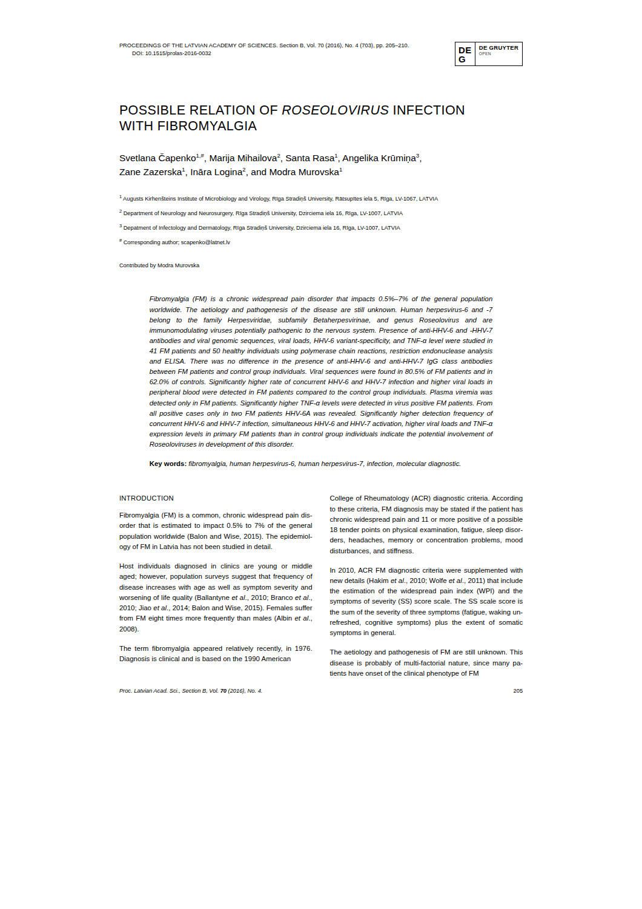PROCEEDINGS OF THE LATVIAN ACADEMY OF SCIENCES. Section B, Vol. 70 (2016), No. 4 (703), pp. 205–210.
DOI: 10.1515/prolas-2016-0032
DE G
DE GRUYTER OPEN
POSSIBLE RELATION OF ROSEOLOVIRUS INFECTION
WITH FIBROMYALGIA
Svetlana Čapenko1,#, Marija Mihailova2, Santa Rasa1, Angelika Krūmiņa3,
Zane Zazerska1, Ināra Logina2, and Modra Murovska1
1 Augusts Kirhenšteins Institute of Microbiology and Virology, Rīga Stradiņš University, Rātsupītes iela 5, Rīga, LV-1067, LATVIA
2 Department of Neurology and Neurosurgery, Rīga Stradiņš University, Dzirciema iela 16, Rīga, LV-1007, LATVIA
3 Depatment of Infectology and Dermatology, Rīga Stradiņš University, Dzirciema iela 16, Rīga, LV-1007, LATVIA
# Corresponding author; scapenko@latnet.lv
Contributed by Modra Murovska
Fibromyalgia (FM) is a chronic widespread pain disorder that impacts 0.5%–7% of the general population worldwide. The aetiology and pathogenesis of the disease are still unknown. Human herpesvirus-6 and -7 belong to the family Herpesviridae, subfamily Betaherpesvirinae, and genus Roseolovirus and are immunomodulating viruses potentially pathogenic to the nervous system. Presence of anti-HHV-6 and -HHV-7 antibodies and viral genomic sequences, viral loads, HHV-6 variant-specificity, and TNF-α level were studied in 41 FM patients and 50 healthy individuals using polymerase chain reactions, restriction endonuclease analysis and ELISA. There was no difference in the presence of anti-HHV-6 and anti-HHV-7 IgG class antibodies between FM patients and control group individuals. Viral sequences were found in 80.5% of FM patients and in 62.0% of controls. Significantly higher rate of concurrent HHV-6 and HHV-7 infection and higher viral loads in peripheral blood were detected in FM patients compared to the control group individuals. Plasma viremia was detected only in FM patients. Significantly higher TNF-α levels were detected in virus positive FM patients. From all positive cases only in two FM patients HHV-6A was revealed. Significantly higher detection frequency of concurrent HHV-6 and HHV-7 infection, simultaneous HHV-6 and HHV-7 activation, higher viral loads and TNF-α expression levels in primary FM patients than in control group individuals indicate the potential involvement of Roseoloviruses in development of this disorder.
Key words: fibromyalgia, human herpesvirus-6, human herpesvirus-7, infection, molecular diagnostic.
INTRODUCTION
Fibromyalgia (FM) is a common, chronic widespread pain disorder that is estimated to impact 0.5% to 7% of the general population worldwide (Balon and Wise, 2015). The epidemiology of FM in Latvia has not been studied in detail.
Host individuals diagnosed in clinics are young or middle aged; however, population surveys suggest that frequency of disease increases with age as well as symptom severity and worsening of life quality (Ballantyne et al., 2010; Branco et al., 2010; Jiao et al., 2014; Balon and Wise, 2015). Females suffer from FM eight times more frequently than males (Albin et al., 2008).
The term fibromyalgia appeared relatively recently, in 1976. Diagnosis is clinical and is based on the 1990 American
College of Rheumatology (ACR) diagnostic criteria. According to these criteria, FM diagnosis may be stated if the patient has chronic widespread pain and 11 or more positive of a possible 18 tender points on physical examination, fatigue, sleep disorders, headaches, memory or concentration problems, mood disturbances, and stiffness.
In 2010, ACR FM diagnostic criteria were supplemented with new details (Hakim et al., 2010; Wolfe et al., 2011) that include the estimation of the widespread pain index (WPI) and the symptoms of severity (SS) score scale. The SS scale score is the sum of the severity of three symptoms (fatigue, waking unrefreshed, cognitive symptoms) plus the extent of somatic symptoms in general.
The aetiology and pathogenesis of FM are still unknown. This disease is probably of multi-factorial nature, since many patients have onset of the clinical phenotype of FM
Proc. Latvian Acad. Sci., Section B, Vol. 70 (2016), No. 4.
205